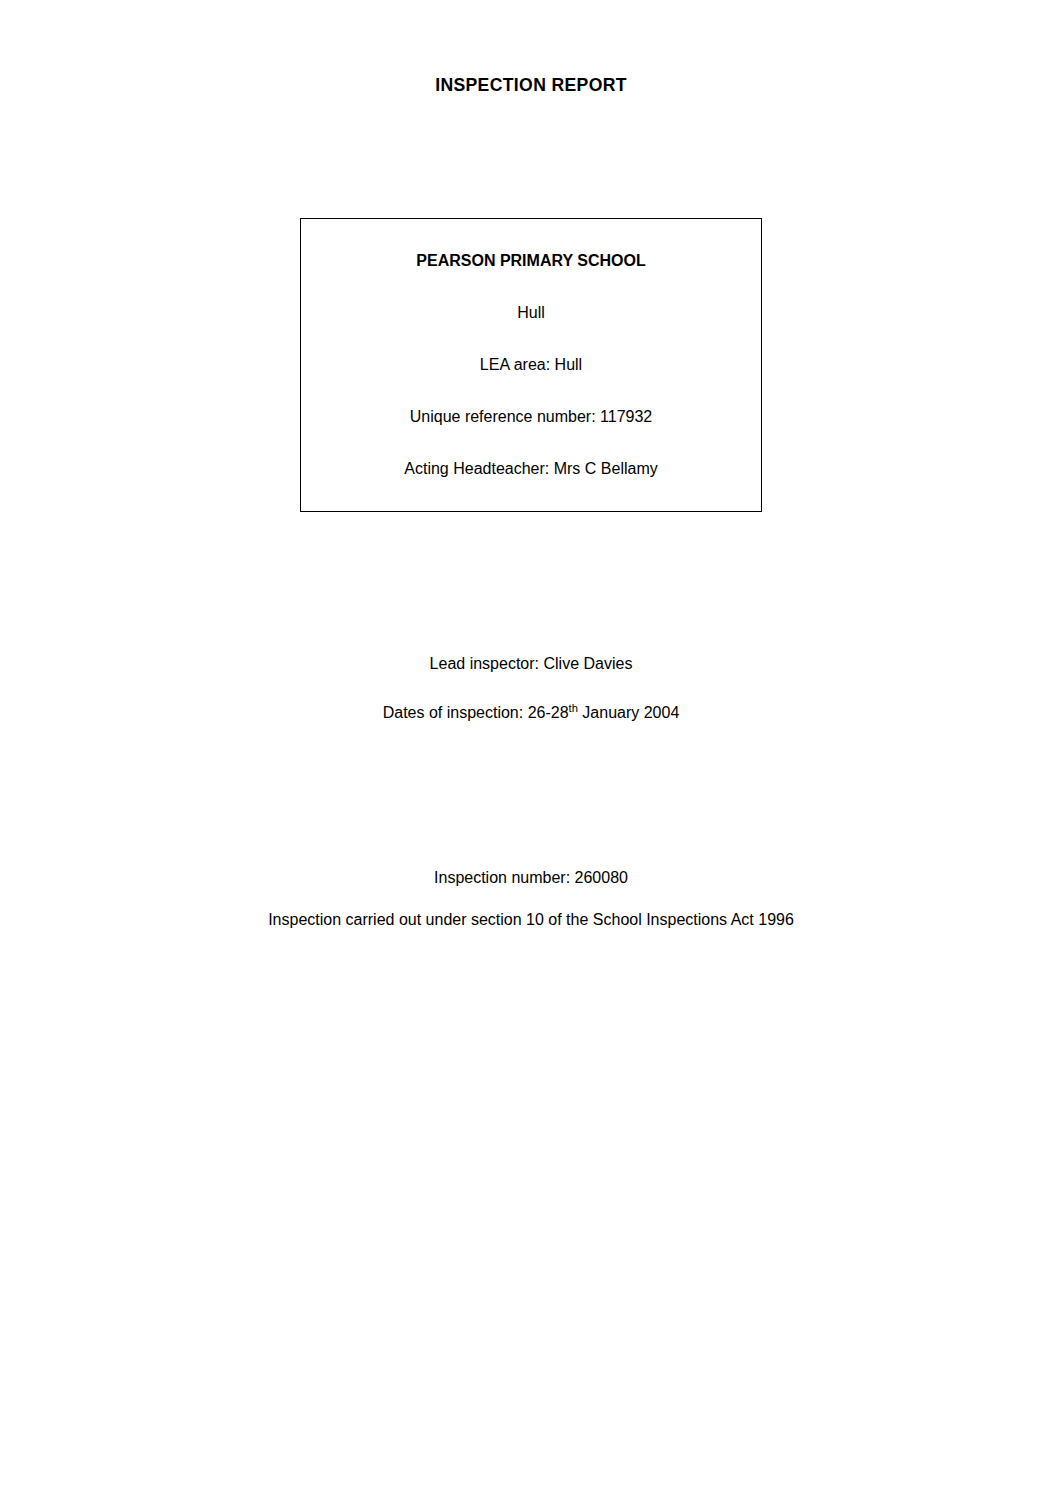INSPECTION REPORT
PEARSON PRIMARY SCHOOL
Hull
LEA area: Hull
Unique reference number: 117932
Acting Headteacher: Mrs C Bellamy
Lead inspector: Clive Davies
Dates of inspection: 26-28th January 2004
Inspection number: 260080
Inspection carried out under section 10 of the School Inspections Act 1996